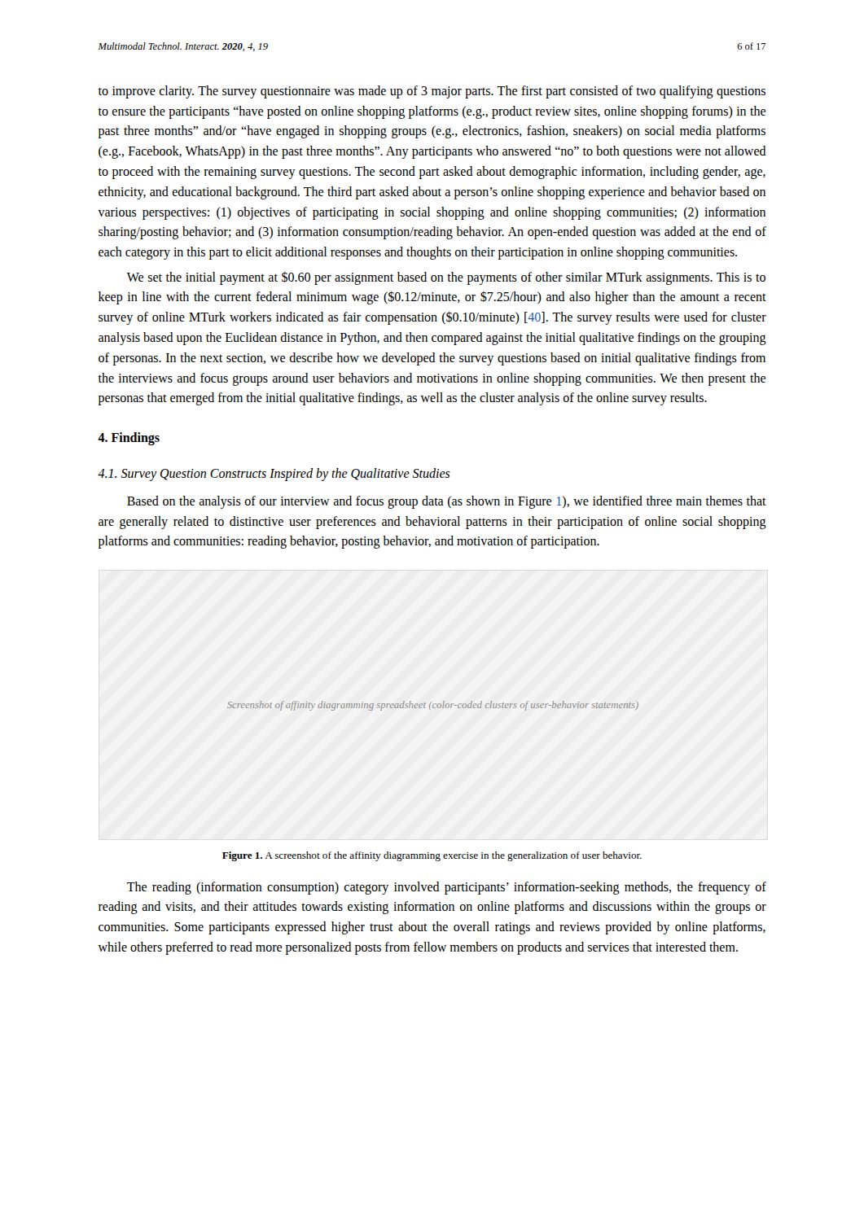Multimodal Technol. Interact. 2020, 4, 19 6 of 17
to improve clarity. The survey questionnaire was made up of 3 major parts. The first part consisted of two qualifying questions to ensure the participants “have posted on online shopping platforms (e.g., product review sites, online shopping forums) in the past three months” and/or “have engaged in shopping groups (e.g., electronics, fashion, sneakers) on social media platforms (e.g., Facebook, WhatsApp) in the past three months”. Any participants who answered “no” to both questions were not allowed to proceed with the remaining survey questions. The second part asked about demographic information, including gender, age, ethnicity, and educational background. The third part asked about a person’s online shopping experience and behavior based on various perspectives: (1) objectives of participating in social shopping and online shopping communities; (2) information sharing/posting behavior; and (3) information consumption/reading behavior. An open-ended question was added at the end of each category in this part to elicit additional responses and thoughts on their participation in online shopping communities.
We set the initial payment at $0.60 per assignment based on the payments of other similar MTurk assignments. This is to keep in line with the current federal minimum wage ($0.12/minute, or $7.25/hour) and also higher than the amount a recent survey of online MTurk workers indicated as fair compensation ($0.10/minute) [40]. The survey results were used for cluster analysis based upon the Euclidean distance in Python, and then compared against the initial qualitative findings on the grouping of personas. In the next section, we describe how we developed the survey questions based on initial qualitative findings from the interviews and focus groups around user behaviors and motivations in online shopping communities. We then present the personas that emerged from the initial qualitative findings, as well as the cluster analysis of the online survey results.
4. Findings
4.1. Survey Question Constructs Inspired by the Qualitative Studies
Based on the analysis of our interview and focus group data (as shown in Figure 1), we identified three main themes that are generally related to distinctive user preferences and behavioral patterns in their participation of online social shopping platforms and communities: reading behavior, posting behavior, and motivation of participation.
Screenshot of affinity diagramming spreadsheet (color-coded clusters of user-behavior statements)
Figure 1. A screenshot of the affinity diagramming exercise in the generalization of user behavior.
The reading (information consumption) category involved participants’ information-seeking methods, the frequency of reading and visits, and their attitudes towards existing information on online platforms and discussions within the groups or communities. Some participants expressed higher trust about the overall ratings and reviews provided by online platforms, while others preferred to read more personalized posts from fellow members on products and services that interested them.